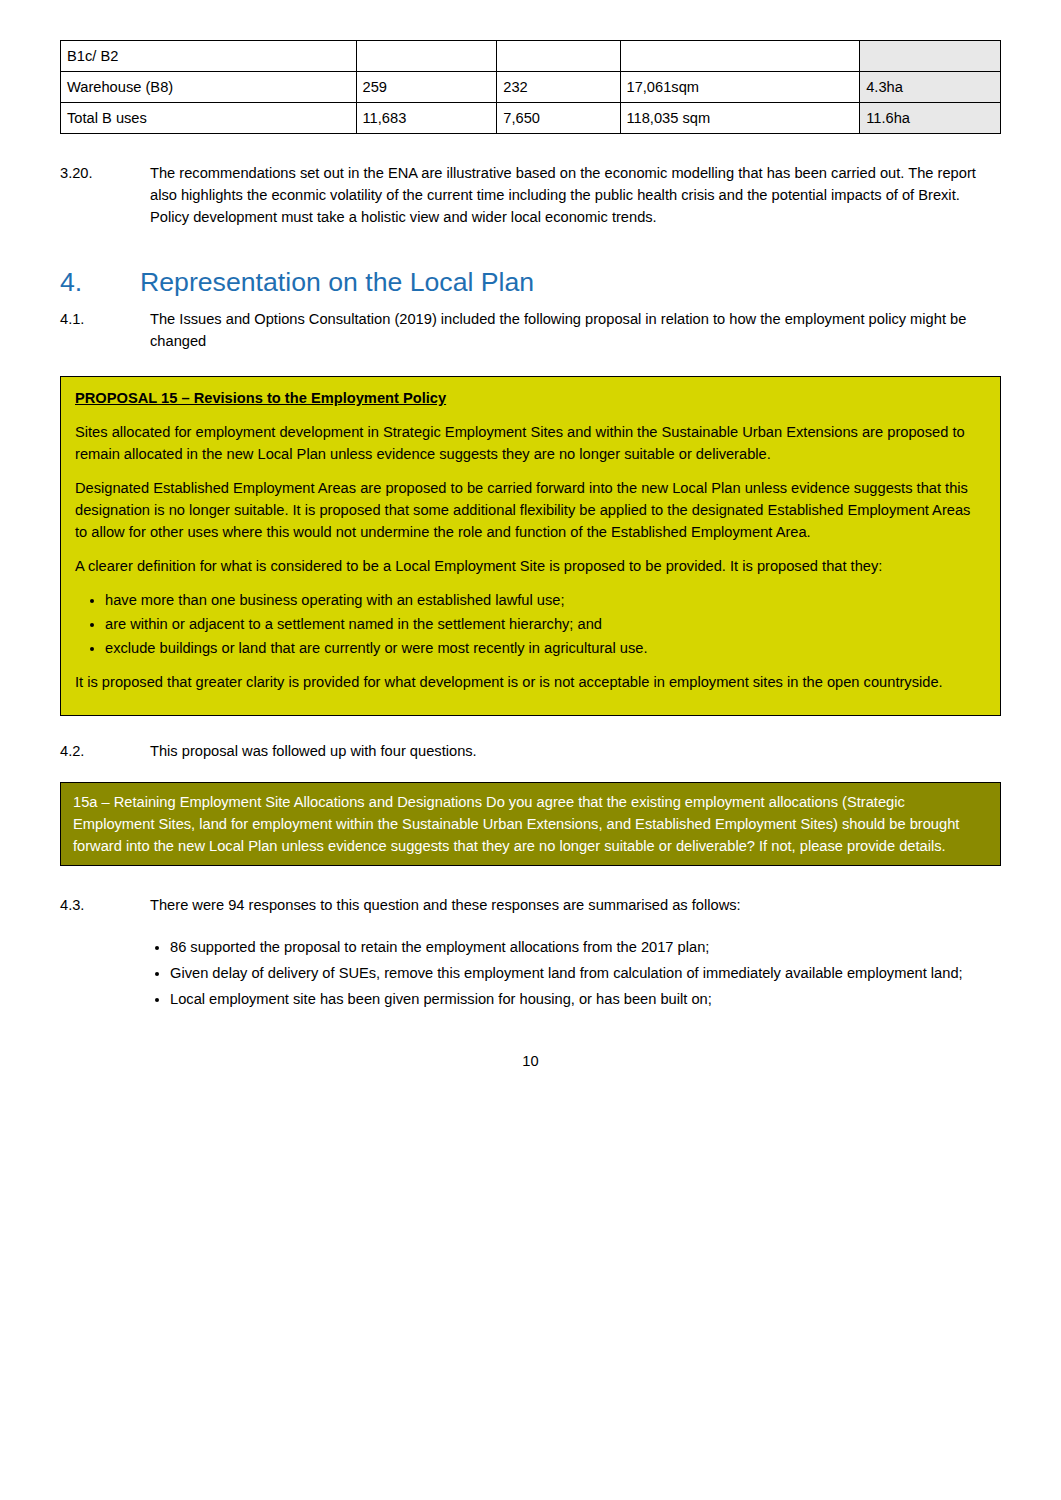| B1c/ B2 | | | | |
| Warehouse (B8) | 259 | 232 | 17,061sqm | 4.3ha |
| Total B uses | 11,683 | 7,650 | 118,035 sqm | 11.6ha |
3.20.
The recommendations set out in the ENA are illustrative based on the economic modelling that has been carried out. The report also highlights the econmic volatility of the current time including the public health crisis and the potential impacts of of Brexit. Policy development must take a holistic view and wider local economic trends.
4. Representation on the Local Plan
4.1.
The Issues and Options Consultation (2019) included the following proposal in relation to how the employment policy might be changed
PROPOSAL 15 – Revisions to the Employment Policy
Sites allocated for employment development in Strategic Employment Sites and within the Sustainable Urban Extensions are proposed to remain allocated in the new Local Plan unless evidence suggests they are no longer suitable or deliverable.
Designated Established Employment Areas are proposed to be carried forward into the new Local Plan unless evidence suggests that this designation is no longer suitable. It is proposed that some additional flexibility be applied to the designated Established Employment Areas to allow for other uses where this would not undermine the role and function of the Established Employment Area.
A clearer definition for what is considered to be a Local Employment Site is proposed to be provided. It is proposed that they:
have more than one business operating with an established lawful use;
are within or adjacent to a settlement named in the settlement hierarchy; and
exclude buildings or land that are currently or were most recently in agricultural use.
It is proposed that greater clarity is provided for what development is or is not acceptable in employment sites in the open countryside.
4.2.
This proposal was followed up with four questions.
15a – Retaining Employment Site Allocations and Designations Do you agree that the existing employment allocations (Strategic Employment Sites, land for employment within the Sustainable Urban Extensions, and Established Employment Sites) should be brought forward into the new Local Plan unless evidence suggests that they are no longer suitable or deliverable? If not, please provide details.
4.3.
There were 94 responses to this question and these responses are summarised as follows:
86 supported the proposal to retain the employment allocations from the 2017 plan;
Given delay of delivery of SUEs, remove this employment land from calculation of immediately available employment land;
Local employment site has been given permission for housing, or has been built on;
10